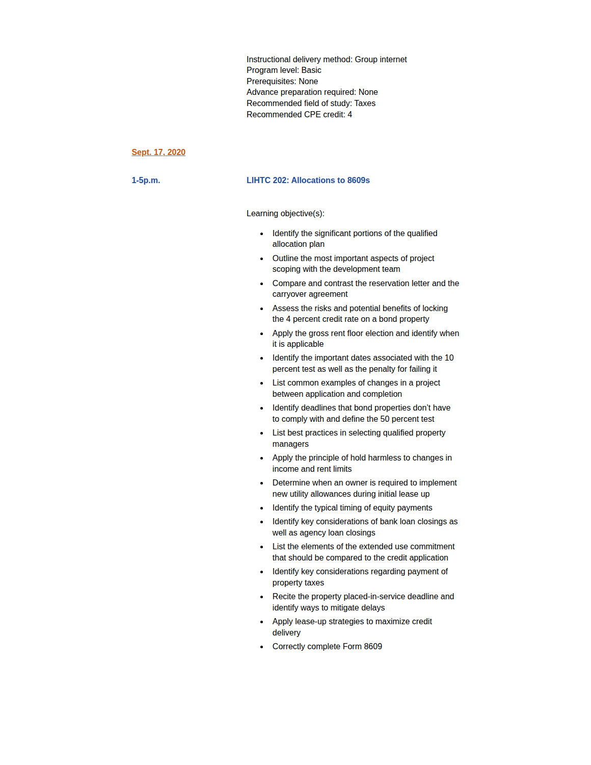Instructional delivery method: Group internet
Program level: Basic
Prerequisites: None
Advance preparation required: None
Recommended field of study: Taxes
Recommended CPE credit: 4
Sept. 17, 2020
1-5p.m.
LIHTC 202: Allocations to 8609s
Learning objective(s):
Identify the significant portions of the qualified allocation plan
Outline the most important aspects of project scoping with the development team
Compare and contrast the reservation letter and the carryover agreement
Assess the risks and potential benefits of locking the 4 percent credit rate on a bond property
Apply the gross rent floor election and identify when it is applicable
Identify the important dates associated with the 10 percent test as well as the penalty for failing it
List common examples of changes in a project between application and completion
Identify deadlines that bond properties don’t have to comply with and define the 50 percent test
List best practices in selecting qualified property managers
Apply the principle of hold harmless to changes in income and rent limits
Determine when an owner is required to implement new utility allowances during initial lease up
Identify the typical timing of equity payments
Identify key considerations of bank loan closings as well as agency loan closings
List the elements of the extended use commitment that should be compared to the credit application
Identify key considerations regarding payment of property taxes
Recite the property placed-in-service deadline and identify ways to mitigate delays
Apply lease-up strategies to maximize credit delivery
Correctly complete Form 8609